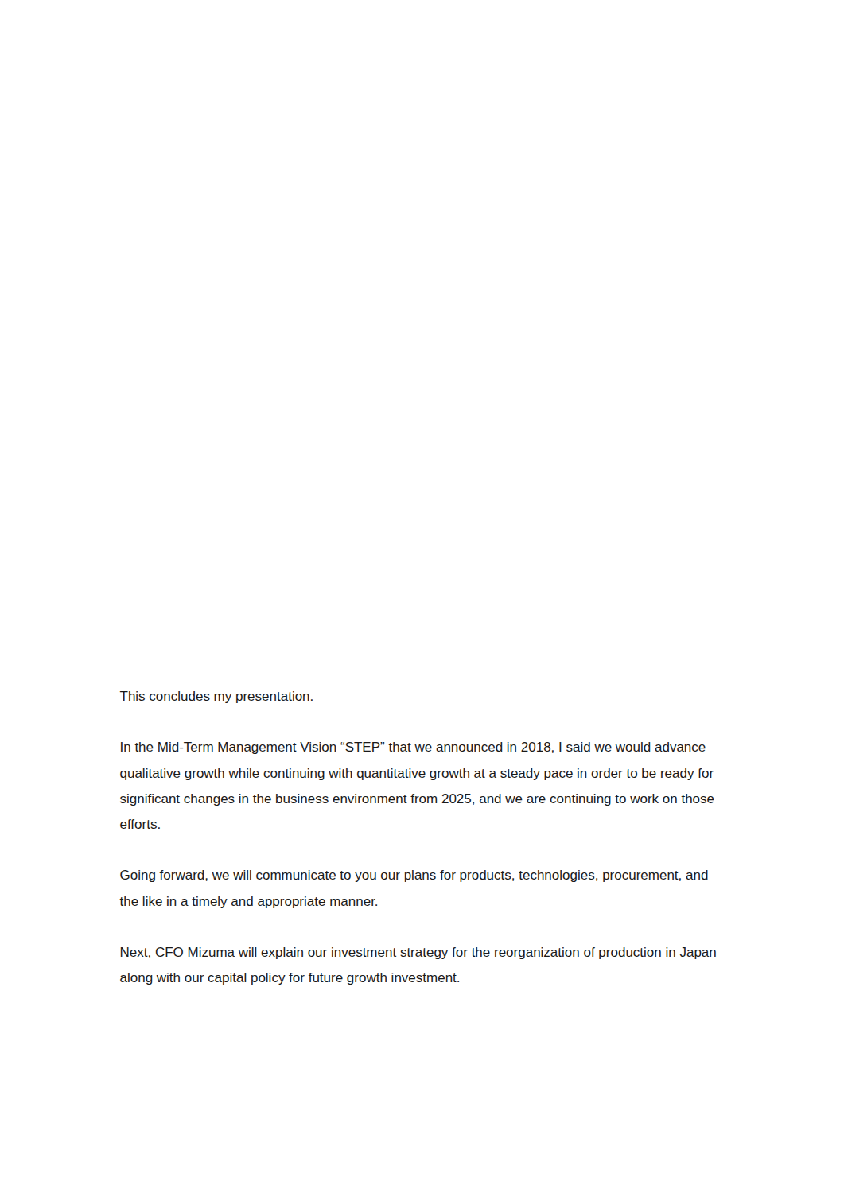This concludes my presentation.
In the Mid-Term Management Vision “STEP” that we announced in 2018, I said we would advance qualitative growth while continuing with quantitative growth at a steady pace in order to be ready for significant changes in the business environment from 2025, and we are continuing to work on those efforts.
Going forward, we will communicate to you our plans for products, technologies, procurement, and the like in a timely and appropriate manner.
Next, CFO Mizuma will explain our investment strategy for the reorganization of production in Japan along with our capital policy for future growth investment.